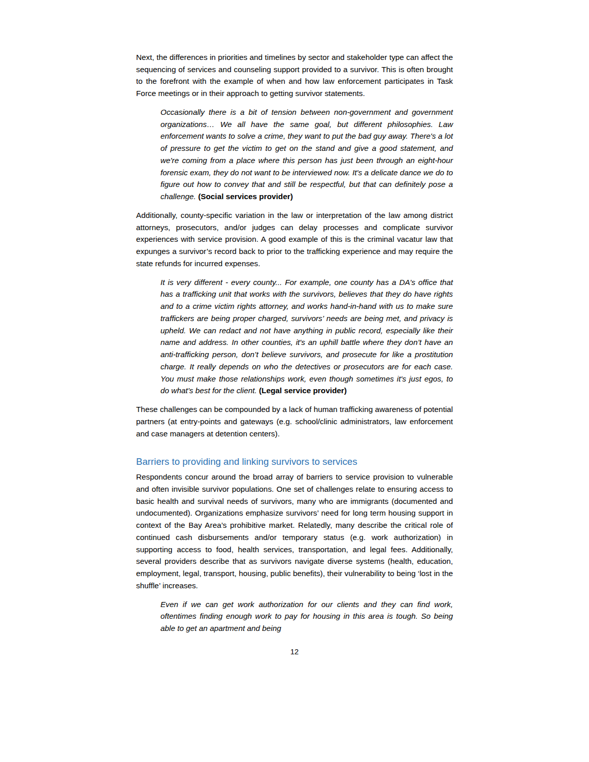Next, the differences in priorities and timelines by sector and stakeholder type can affect the sequencing of services and counseling support provided to a survivor. This is often brought to the forefront with the example of when and how law enforcement participates in Task Force meetings or in their approach to getting survivor statements.
Occasionally there is a bit of tension between non-government and government organizations… We all have the same goal, but different philosophies. Law enforcement wants to solve a crime, they want to put the bad guy away. There's a lot of pressure to get the victim to get on the stand and give a good statement, and we're coming from a place where this person has just been through an eight-hour forensic exam, they do not want to be interviewed now. It's a delicate dance we do to figure out how to convey that and still be respectful, but that can definitely pose a challenge. (Social services provider)
Additionally, county-specific variation in the law or interpretation of the law among district attorneys, prosecutors, and/or judges can delay processes and complicate survivor experiences with service provision. A good example of this is the criminal vacatur law that expunges a survivor’s record back to prior to the trafficking experience and may require the state refunds for incurred expenses.
It is very different - every county... For example, one county has a DA’s office that has a trafficking unit that works with the survivors, believes that they do have rights and to a crime victim rights attorney, and works hand-in-hand with us to make sure traffickers are being proper charged, survivors’ needs are being met, and privacy is upheld. We can redact and not have anything in public record, especially like their name and address. In other counties, it's an uphill battle where they don’t have an anti-trafficking person, don’t believe survivors, and prosecute for like a prostitution charge. It really depends on who the detectives or prosecutors are for each case. You must make those relationships work, even though sometimes it's just egos, to do what’s best for the client. (Legal service provider)
These challenges can be compounded by a lack of human trafficking awareness of potential partners (at entry-points and gateways (e.g. school/clinic administrators, law enforcement and case managers at detention centers).
Barriers to providing and linking survivors to services
Respondents concur around the broad array of barriers to service provision to vulnerable and often invisible survivor populations. One set of challenges relate to ensuring access to basic health and survival needs of survivors, many who are immigrants (documented and undocumented). Organizations emphasize survivors’ need for long term housing support in context of the Bay Area’s prohibitive market. Relatedly, many describe the critical role of continued cash disbursements and/or temporary status (e.g. work authorization) in supporting access to food, health services, transportation, and legal fees. Additionally, several providers describe that as survivors navigate diverse systems (health, education, employment, legal, transport, housing, public benefits), their vulnerability to being ‘lost in the shuffle’ increases.
Even if we can get work authorization for our clients and they can find work, oftentimes finding enough work to pay for housing in this area is tough. So being able to get an apartment and being
12